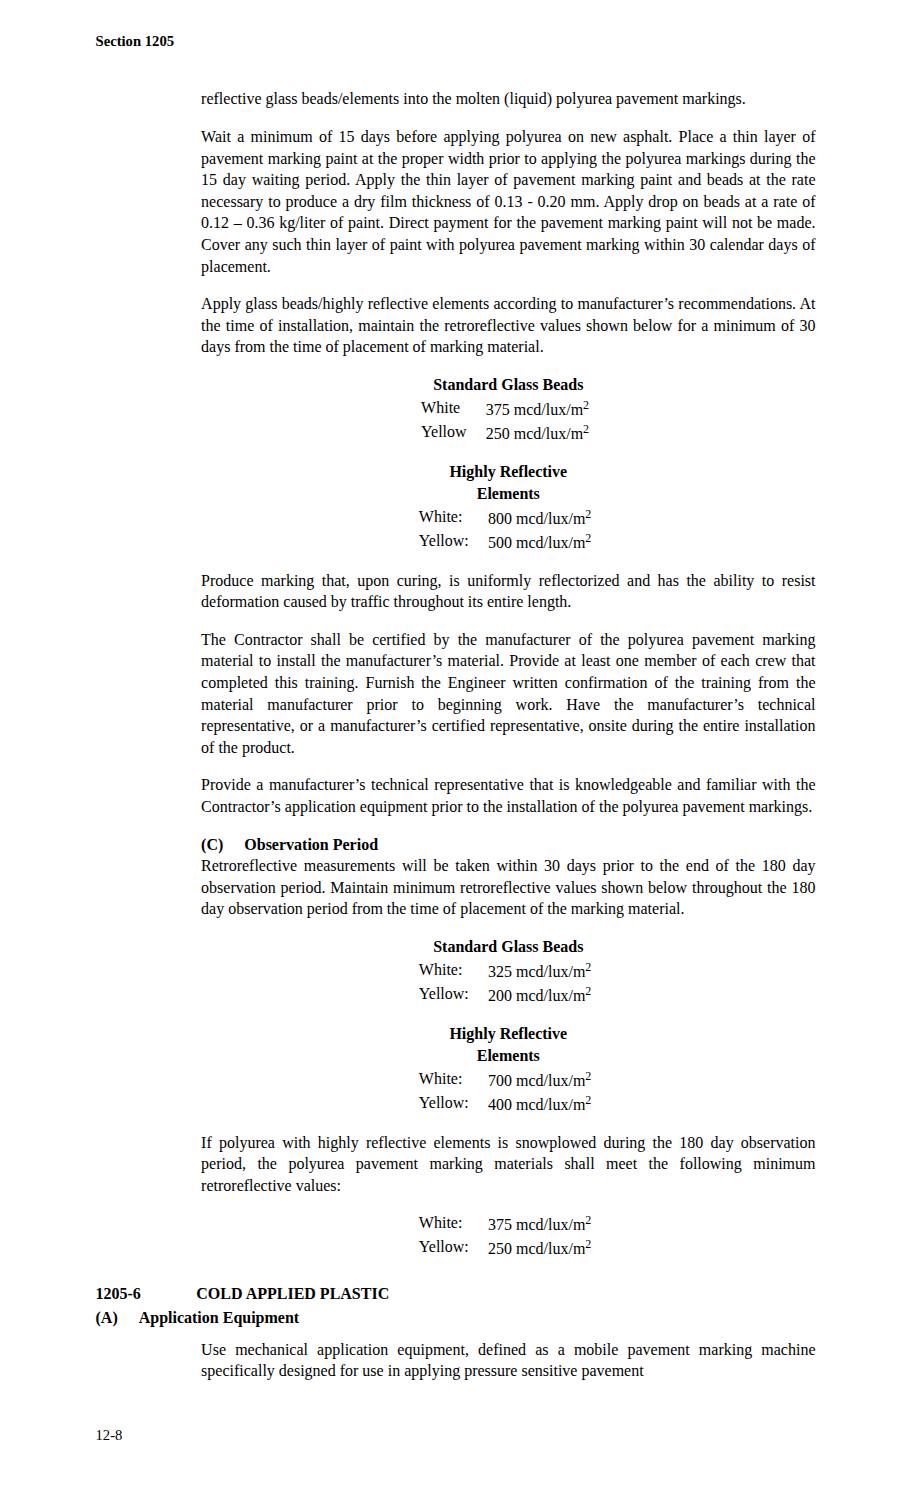Section 1205
reflective glass beads/elements into the molten (liquid) polyurea pavement markings.
Wait a minimum of 15 days before applying polyurea on new asphalt. Place a thin layer of pavement marking paint at the proper width prior to applying the polyurea markings during the 15 day waiting period. Apply the thin layer of pavement marking paint and beads at the rate necessary to produce a dry film thickness of 0.13 - 0.20 mm. Apply drop on beads at a rate of 0.12 – 0.36 kg/liter of paint. Direct payment for the pavement marking paint will not be made. Cover any such thin layer of paint with polyurea pavement marking within 30 calendar days of placement.
Apply glass beads/highly reflective elements according to manufacturer’s recommendations. At the time of installation, maintain the retroreflective values shown below for a minimum of 30 days from the time of placement of marking material.
Standard Glass Beads
| White | 375 mcd/lux/m 2 |
| Yellow | 250 mcd/lux/m 2 |
Highly Reflective Elements
| White: | 800 mcd/lux/m 2 |
| Yellow: | 500 mcd/lux/m 2 |
Produce marking that, upon curing, is uniformly reflectorized and has the ability to resist deformation caused by traffic throughout its entire length.
The Contractor shall be certified by the manufacturer of the polyurea pavement marking material to install the manufacturer’s material. Provide at least one member of each crew that completed this training. Furnish the Engineer written confirmation of the training from the material manufacturer prior to beginning work. Have the manufacturer’s technical representative, or a manufacturer’s certified representative, onsite during the entire installation of the product.
Provide a manufacturer’s technical representative that is knowledgeable and familiar with the Contractor’s application equipment prior to the installation of the polyurea pavement markings.
(C) Observation Period
Retroreflective measurements will be taken within 30 days prior to the end of the 180 day observation period. Maintain minimum retroreflective values shown below throughout the 180 day observation period from the time of placement of the marking material.
Standard Glass Beads
| White: | 325 mcd/lux/m 2 |
| Yellow: | 200 mcd/lux/m 2 |
Highly Reflective Elements
| White: | 700 mcd/lux/m 2 |
| Yellow: | 400 mcd/lux/m 2 |
If polyurea with highly reflective elements is snowplowed during the 180 day observation period, the polyurea pavement marking materials shall meet the following minimum retroreflective values:
| White: | 375 mcd/lux/m 2 |
| Yellow: | 250 mcd/lux/m 2 |
1205-6 COLD APPLIED PLASTIC
(A) Application Equipment
Use mechanical application equipment, defined as a mobile pavement marking machine specifically designed for use in applying pressure sensitive pavement
12-8